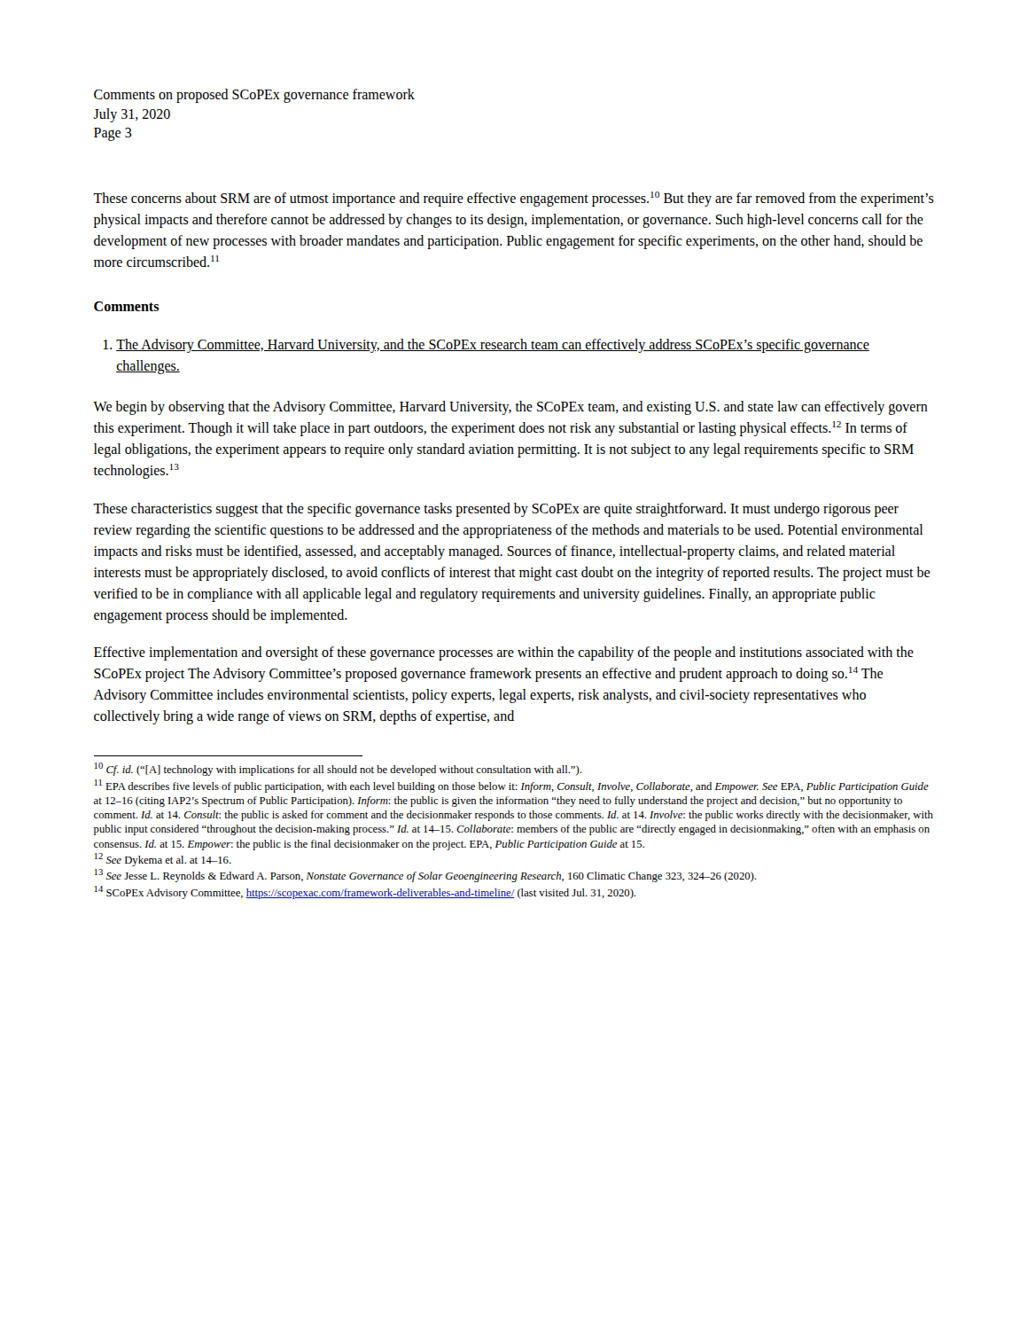Comments on proposed SCoPEx governance framework
July 31, 2020
Page 3
These concerns about SRM are of utmost importance and require effective engagement processes.10 But they are far removed from the experiment’s physical impacts and therefore cannot be addressed by changes to its design, implementation, or governance. Such high-level concerns call for the development of new processes with broader mandates and participation. Public engagement for specific experiments, on the other hand, should be more circumscribed.11
Comments
The Advisory Committee, Harvard University, and the SCoPEx research team can effectively address SCoPEx’s specific governance challenges.
We begin by observing that the Advisory Committee, Harvard University, the SCoPEx team, and existing U.S. and state law can effectively govern this experiment. Though it will take place in part outdoors, the experiment does not risk any substantial or lasting physical effects.12 In terms of legal obligations, the experiment appears to require only standard aviation permitting. It is not subject to any legal requirements specific to SRM technologies.13
These characteristics suggest that the specific governance tasks presented by SCoPEx are quite straightforward. It must undergo rigorous peer review regarding the scientific questions to be addressed and the appropriateness of the methods and materials to be used. Potential environmental impacts and risks must be identified, assessed, and acceptably managed. Sources of finance, intellectual-property claims, and related material interests must be appropriately disclosed, to avoid conflicts of interest that might cast doubt on the integrity of reported results. The project must be verified to be in compliance with all applicable legal and regulatory requirements and university guidelines. Finally, an appropriate public engagement process should be implemented.
Effective implementation and oversight of these governance processes are within the capability of the people and institutions associated with the SCoPEx project The Advisory Committee’s proposed governance framework presents an effective and prudent approach to doing so.14 The Advisory Committee includes environmental scientists, policy experts, legal experts, risk analysts, and civil-society representatives who collectively bring a wide range of views on SRM, depths of expertise, and
10 Cf. id. (“[A] technology with implications for all should not be developed without consultation with all.”).
11 EPA describes five levels of public participation, with each level building on those below it: Inform, Consult, Involve, Collaborate, and Empower. See EPA, Public Participation Guide at 12–16 (citing IAP2’s Spectrum of Public Participation). Inform: the public is given the information “they need to fully understand the project and decision,” but no opportunity to comment. Id. at 14. Consult: the public is asked for comment and the decisionmaker responds to those comments. Id. at 14. Involve: the public works directly with the decisionmaker, with public input considered “throughout the decision-making process.” Id. at 14–15. Collaborate: members of the public are “directly engaged in decisionmaking,” often with an emphasis on consensus. Id. at 15. Empower: the public is the final decisionmaker on the project. EPA, Public Participation Guide at 15.
12 See Dykema et al. at 14–16.
13 See Jesse L. Reynolds & Edward A. Parson, Nonstate Governance of Solar Geoengineering Research, 160 Climatic Change 323, 324–26 (2020).
14 SCoPEx Advisory Committee, https://scopexac.com/framework-deliverables-and-timeline/ (last visited Jul. 31, 2020).